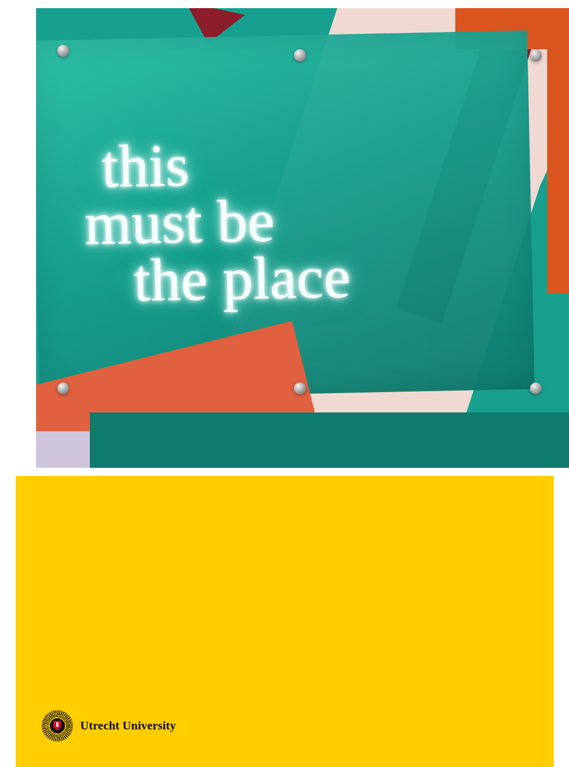this must be the place
Utrecht University